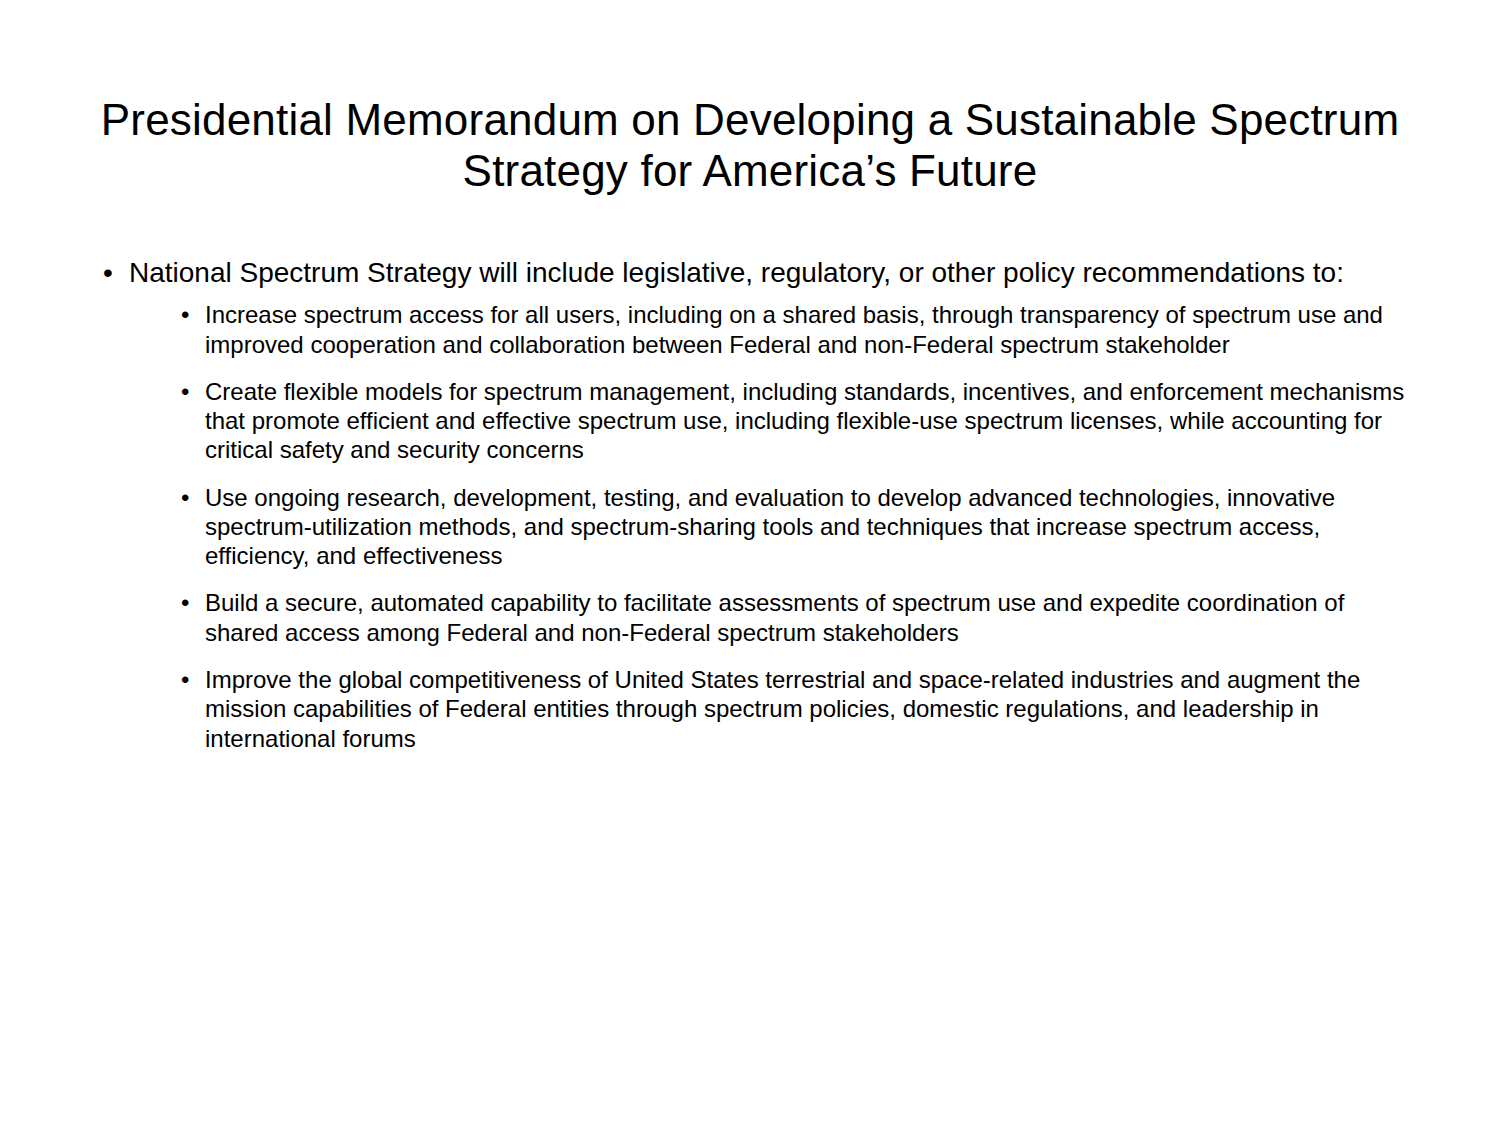Presidential Memorandum on Developing a Sustainable Spectrum Strategy for America’s Future
National Spectrum Strategy will include legislative, regulatory, or other policy recommendations to:
Increase spectrum access for all users, including on a shared basis, through transparency of spectrum use and improved cooperation and collaboration between Federal and non-Federal spectrum stakeholder
Create flexible models for spectrum management, including standards, incentives, and enforcement mechanisms that promote efficient and effective spectrum use, including flexible-use spectrum licenses, while accounting for critical safety and security concerns
Use ongoing research, development, testing, and evaluation to develop advanced technologies, innovative spectrum-utilization methods, and spectrum-sharing tools and techniques that increase spectrum access, efficiency, and effectiveness
Build a secure, automated capability to facilitate assessments of spectrum use and expedite coordination of shared access among Federal and non-Federal spectrum stakeholders
Improve the global competitiveness of United States terrestrial and space-related industries and augment the mission capabilities of Federal entities through spectrum policies, domestic regulations, and leadership in international forums